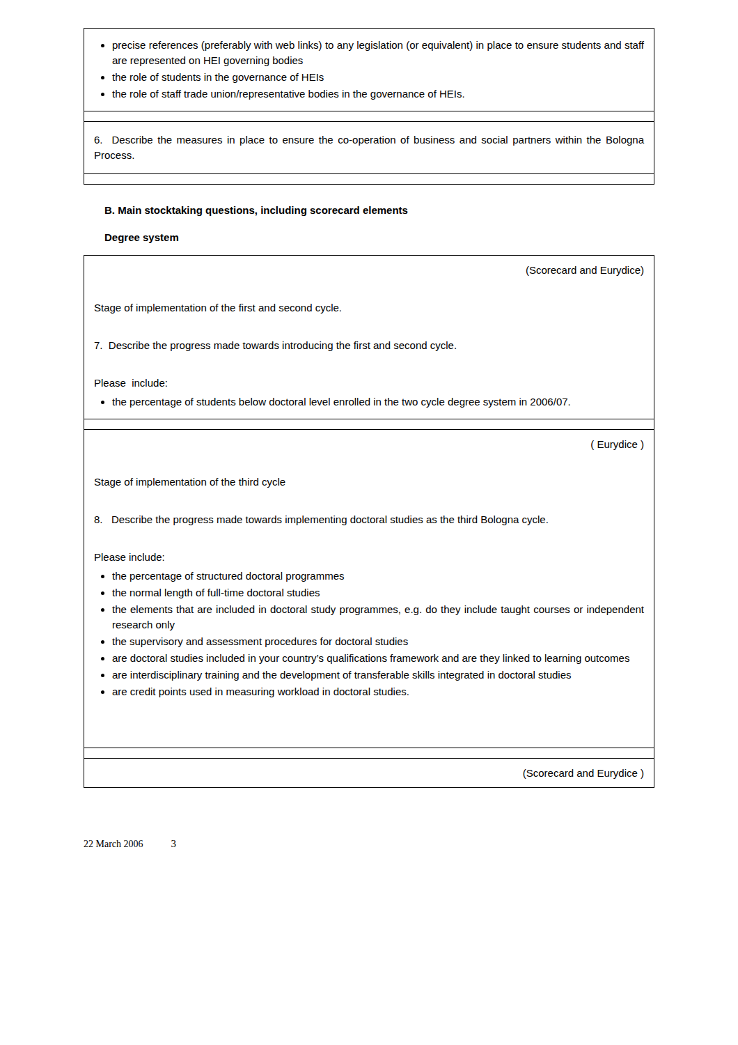| precise references (preferably with web links) to any legislation (or equivalent) in place to ensure students and staff are represented on HEI governing bodies the role of students in the governance of HEIs the role of staff trade union/representative bodies in the governance of HEIs. |
| 6. Describe the measures in place to ensure the co-operation of business and social partners within the Bologna Process. |
B. Main stocktaking questions, including scorecard elements
Degree system
| (Scorecard and Eurydice) Stage of implementation of the first and second cycle. 7. Describe the progress made towards introducing the first and second cycle. Please include: the percentage of students below doctoral level enrolled in the two cycle degree system in 2006/07. |
| ( Eurydice ) Stage of implementation of the third cycle 8. Describe the progress made towards implementing doctoral studies as the third Bologna cycle. Please include: the percentage of structured doctoral programmes the normal length of full-time doctoral studies the elements that are included in doctoral study programmes, e.g. do they include taught courses or independent research only the supervisory and assessment procedures for doctoral studies are doctoral studies included in your country’s qualifications framework and are they linked to learning outcomes are interdisciplinary training and the development of transferable skills integrated in doctoral studies are credit points used in measuring workload in doctoral studies. |
| (Scorecard and Eurydice ) |
22 March 2006 3